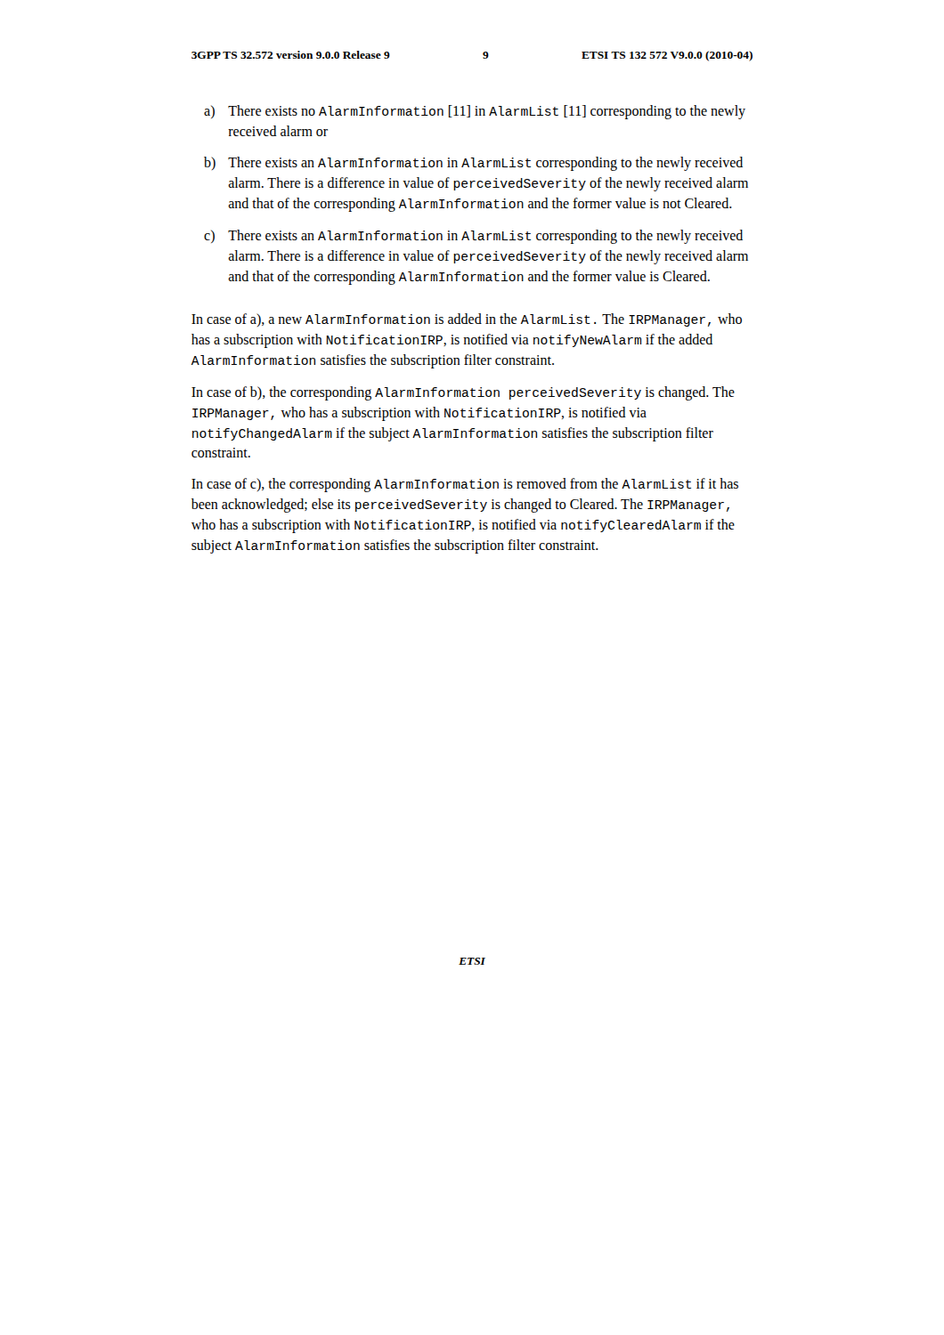3GPP TS 32.572 version 9.0.0 Release 9
9
ETSI TS 132 572 V9.0.0 (2010-04)
a) There exists no AlarmInformation [11] in AlarmList [11] corresponding to the newly received alarm or
b) There exists an AlarmInformation in AlarmList corresponding to the newly received alarm. There is a difference in value of perceivedSeverity of the newly received alarm and that of the corresponding AlarmInformation and the former value is not Cleared.
c) There exists an AlarmInformation in AlarmList corresponding to the newly received alarm. There is a difference in value of perceivedSeverity of the newly received alarm and that of the corresponding AlarmInformation and the former value is Cleared.
In case of a), a new AlarmInformation is added in the AlarmList. The IRPManager, who has a subscription with NotificationIRP, is notified via notifyNewAlarm if the added AlarmInformation satisfies the subscription filter constraint.
In case of b), the corresponding AlarmInformation perceivedSeverity is changed. The IRPManager, who has a subscription with NotificationIRP, is notified via notifyChangedAlarm if the subject AlarmInformation satisfies the subscription filter constraint.
In case of c), the corresponding AlarmInformation is removed from the AlarmList if it has been acknowledged; else its perceivedSeverity is changed to Cleared. The IRPManager, who has a subscription with NotificationIRP, is notified via notifyClearedAlarm if the subject AlarmInformation satisfies the subscription filter constraint.
ETSI